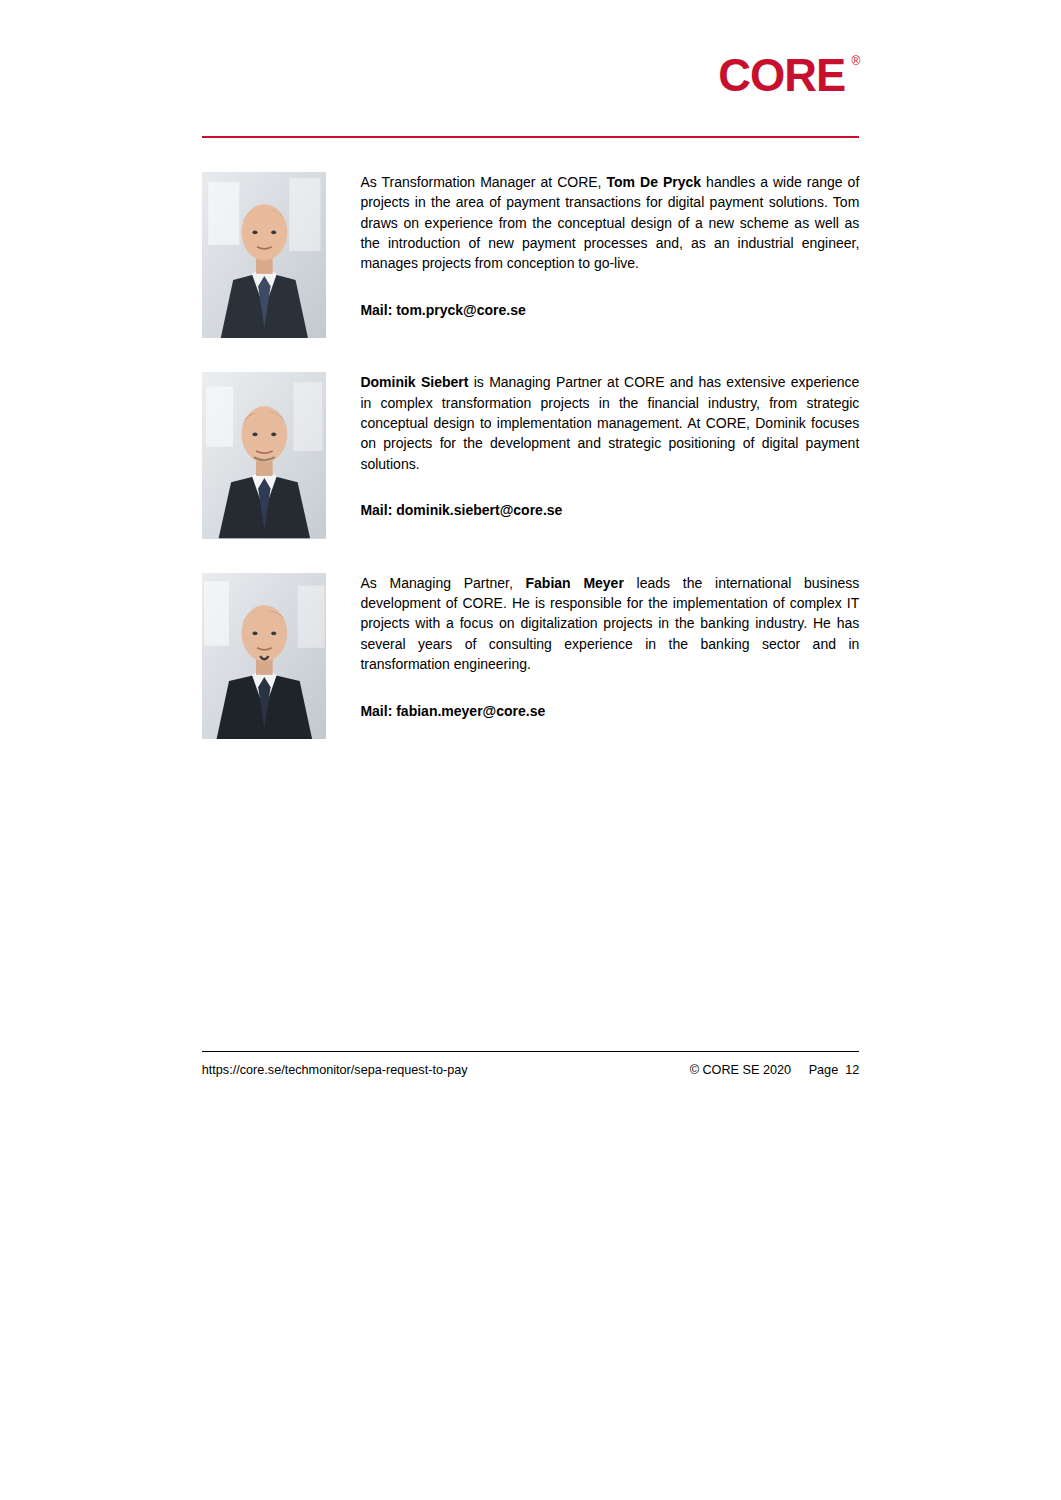CORE®
As Transformation Manager at CORE, Tom De Pryck handles a wide range of projects in the area of payment transactions for digital payment solutions. Tom draws on experience from the conceptual design of a new scheme as well as the introduction of new payment processes and, as an industrial engineer, manages projects from conception to go-live.
Mail: tom.pryck@core.se
Dominik Siebert is Managing Partner at CORE and has extensive experience in complex transformation projects in the financial industry, from strategic conceptual design to implementation management. At CORE, Dominik focuses on projects for the development and strategic positioning of digital payment solutions.
Mail: dominik.siebert@core.se
As Managing Partner, Fabian Meyer leads the international business development of CORE. He is responsible for the implementation of complex IT projects with a focus on digitalization projects in the banking industry. He has several years of consulting experience in the banking sector and in transformation engineering.
Mail: fabian.meyer@core.se
https://core.se/techmonitor/sepa-request-to-pay © CORE SE 2020 Page 12